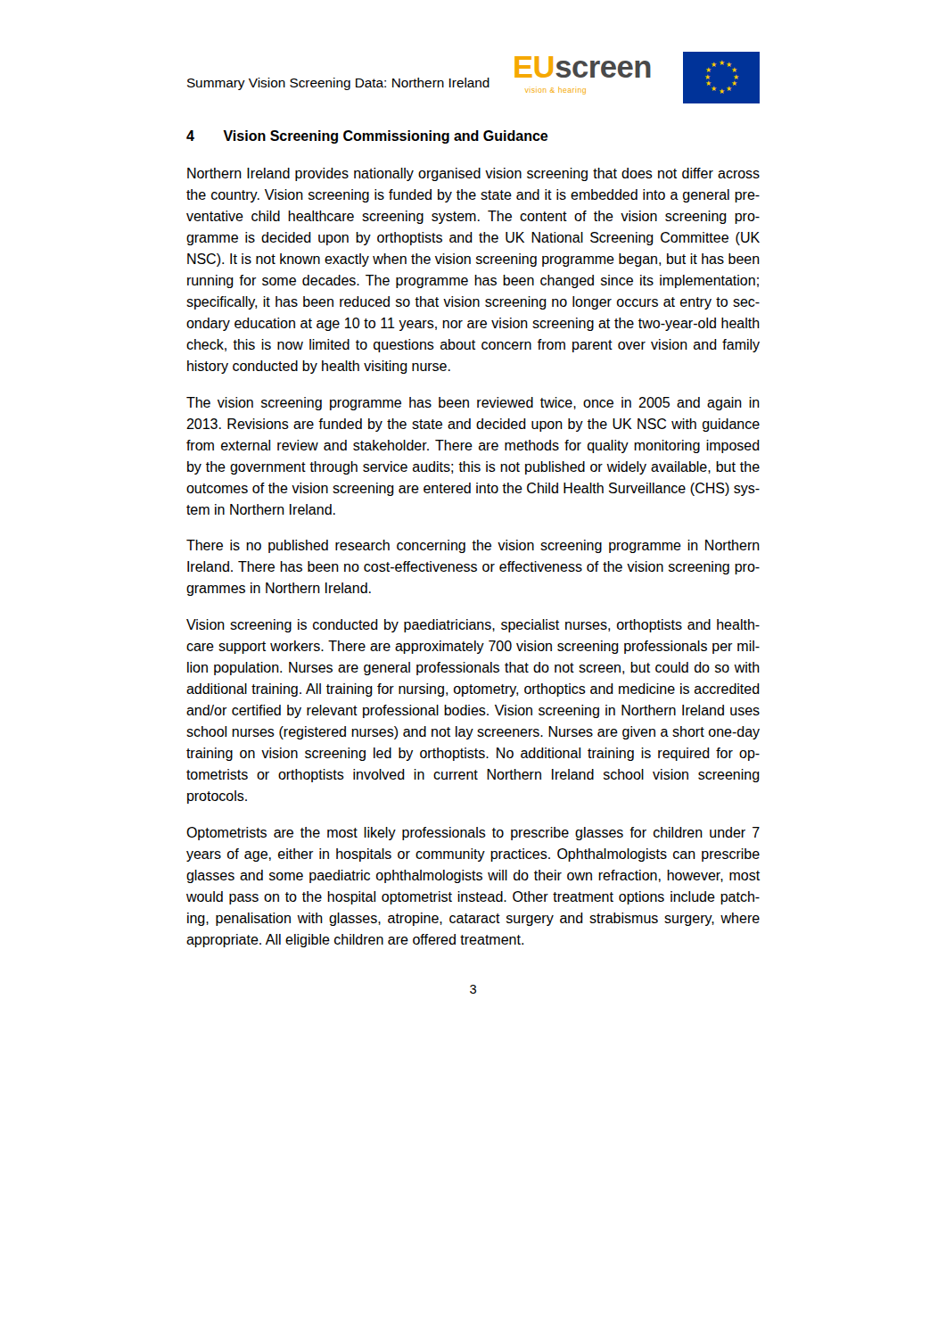Summary Vision Screening Data: Northern Ireland
EU screen vision & hearing
★ ★ ★ ★ ★ ★ ★ ★ ★ ★ ★ ★
4 Vision Screening Commissioning and Guidance
Northern Ireland provides nationally organised vision screening that does not differ across the country. Vision screening is funded by the state and it is embedded into a general preventative child healthcare screening system. The content of the vision screening programme is decided upon by orthoptists and the UK National Screening Committee (UK NSC). It is not known exactly when the vision screening programme began, but it has been running for some decades. The programme has been changed since its implementation; specifically, it has been reduced so that vision screening no longer occurs at entry to secondary education at age 10 to 11 years, nor are vision screening at the two-year-old health check, this is now limited to questions about concern from parent over vision and family history conducted by health visiting nurse.
The vision screening programme has been reviewed twice, once in 2005 and again in 2013. Revisions are funded by the state and decided upon by the UK NSC with guidance from external review and stakeholder. There are methods for quality monitoring imposed by the government through service audits; this is not published or widely available, but the outcomes of the vision screening are entered into the Child Health Surveillance (CHS) system in Northern Ireland.
There is no published research concerning the vision screening programme in Northern Ireland. There has been no cost-effectiveness or effectiveness of the vision screening programmes in Northern Ireland.
Vision screening is conducted by paediatricians, specialist nurses, orthoptists and healthcare support workers. There are approximately 700 vision screening professionals per million population. Nurses are general professionals that do not screen, but could do so with additional training. All training for nursing, optometry, orthoptics and medicine is accredited and/or certified by relevant professional bodies. Vision screening in Northern Ireland uses school nurses (registered nurses) and not lay screeners. Nurses are given a short one-day training on vision screening led by orthoptists. No additional training is required for optometrists or orthoptists involved in current Northern Ireland school vision screening protocols.
Optometrists are the most likely professionals to prescribe glasses for children under 7 years of age, either in hospitals or community practices. Ophthalmologists can prescribe glasses and some paediatric ophthalmologists will do their own refraction, however, most would pass on to the hospital optometrist instead. Other treatment options include patching, penalisation with glasses, atropine, cataract surgery and strabismus surgery, where appropriate. All eligible children are offered treatment.
3